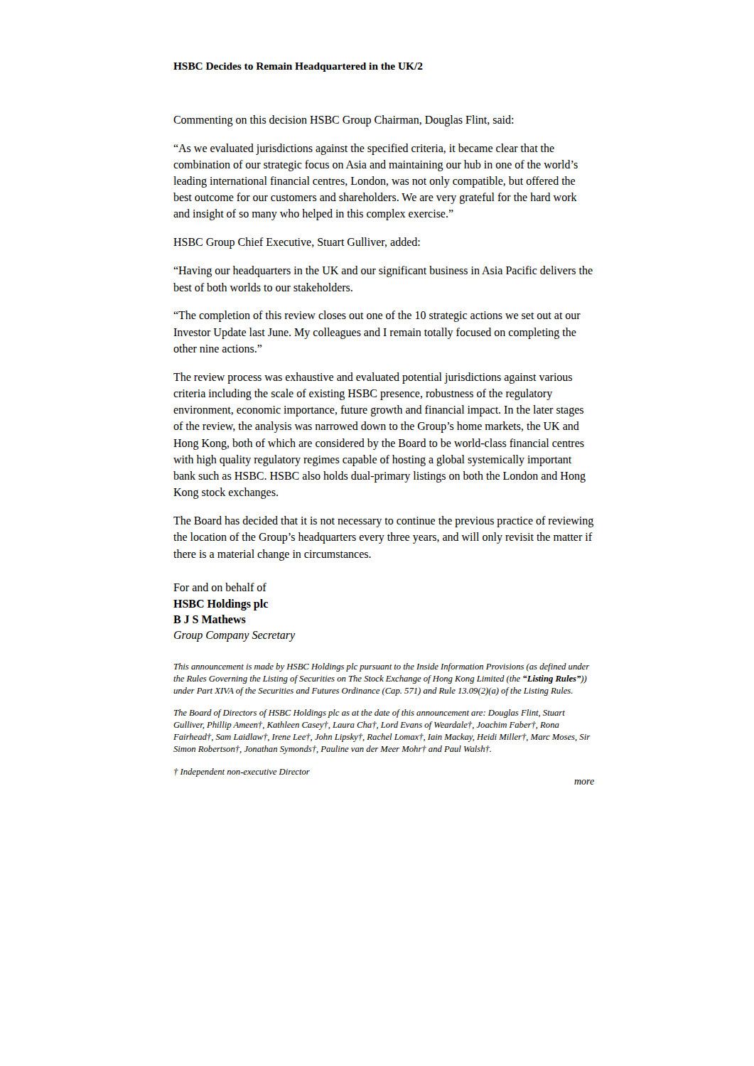HSBC Decides to Remain Headquartered in the UK/2
Commenting on this decision HSBC Group Chairman, Douglas Flint, said:
“As we evaluated jurisdictions against the specified criteria, it became clear that the combination of our strategic focus on Asia and maintaining our hub in one of the world’s leading international financial centres, London, was not only compatible, but offered the best outcome for our customers and shareholders. We are very grateful for the hard work and insight of so many who helped in this complex exercise.”
HSBC Group Chief Executive, Stuart Gulliver, added:
“Having our headquarters in the UK and our significant business in Asia Pacific delivers the best of both worlds to our stakeholders.
“The completion of this review closes out one of the 10 strategic actions we set out at our Investor Update last June. My colleagues and I remain totally focused on completing the other nine actions.”
The review process was exhaustive and evaluated potential jurisdictions against various criteria including the scale of existing HSBC presence, robustness of the regulatory environment, economic importance, future growth and financial impact. In the later stages of the review, the analysis was narrowed down to the Group’s home markets, the UK and Hong Kong, both of which are considered by the Board to be world-class financial centres with high quality regulatory regimes capable of hosting a global systemically important bank such as HSBC. HSBC also holds dual-primary listings on both the London and Hong Kong stock exchanges.
The Board has decided that it is not necessary to continue the previous practice of reviewing the location of the Group’s headquarters every three years, and will only revisit the matter if there is a material change in circumstances.
For and on behalf of
HSBC Holdings plc
B J S Mathews
Group Company Secretary
This announcement is made by HSBC Holdings plc pursuant to the Inside Information Provisions (as defined under the Rules Governing the Listing of Securities on The Stock Exchange of Hong Kong Limited (the “Listing Rules”)) under Part XIVA of the Securities and Futures Ordinance (Cap. 571) and Rule 13.09(2)(a) of the Listing Rules.
The Board of Directors of HSBC Holdings plc as at the date of this announcement are: Douglas Flint, Stuart Gulliver, Phillip Ameen†, Kathleen Casey†, Laura Cha†, Lord Evans of Weardale†, Joachim Faber†, Rona Fairhead†, Sam Laidlaw†, Irene Lee†, John Lipsky†, Rachel Lomax†, Iain Mackay, Heidi Miller†, Marc Moses, Sir Simon Robertson†, Jonathan Symonds†, Pauline van der Meer Mohr† and Paul Walsh†.
† Independent non-executive Director
more